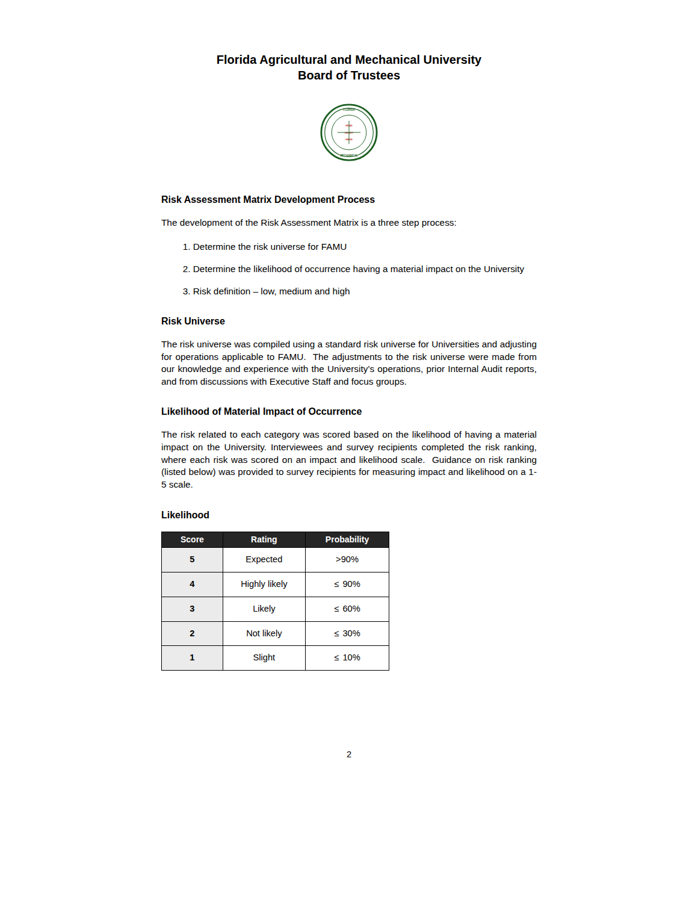Florida Agricultural and Mechanical University
Board of Trustees
FLORIDA MECHANICAL HEAD HEART HAND
Risk Assessment Matrix Development Process
The development of the Risk Assessment Matrix is a three step process:
Determine the risk universe for FAMU
Determine the likelihood of occurrence having a material impact on the University
Risk definition – low, medium and high
Risk Universe
The risk universe was compiled using a standard risk universe for Universities and adjusting for operations applicable to FAMU. The adjustments to the risk universe were made from our knowledge and experience with the University’s operations, prior Internal Audit reports, and from discussions with Executive Staff and focus groups.
Likelihood of Material Impact of Occurrence
The risk related to each category was scored based on the likelihood of having a material impact on the University. Interviewees and survey recipients completed the risk ranking, where each risk was scored on an impact and likelihood scale. Guidance on risk ranking (listed below) was provided to survey recipients for measuring impact and likelihood on a 1-5 scale.
Likelihood
| Score | Rating | Probability |
| --- | --- | --- |
| 5 | Expected | >90% |
| 4 | Highly likely | 90% |
| 3 | Likely | 60% |
| 2 | Not likely | 30% |
| 1 | Slight | 10% |
2